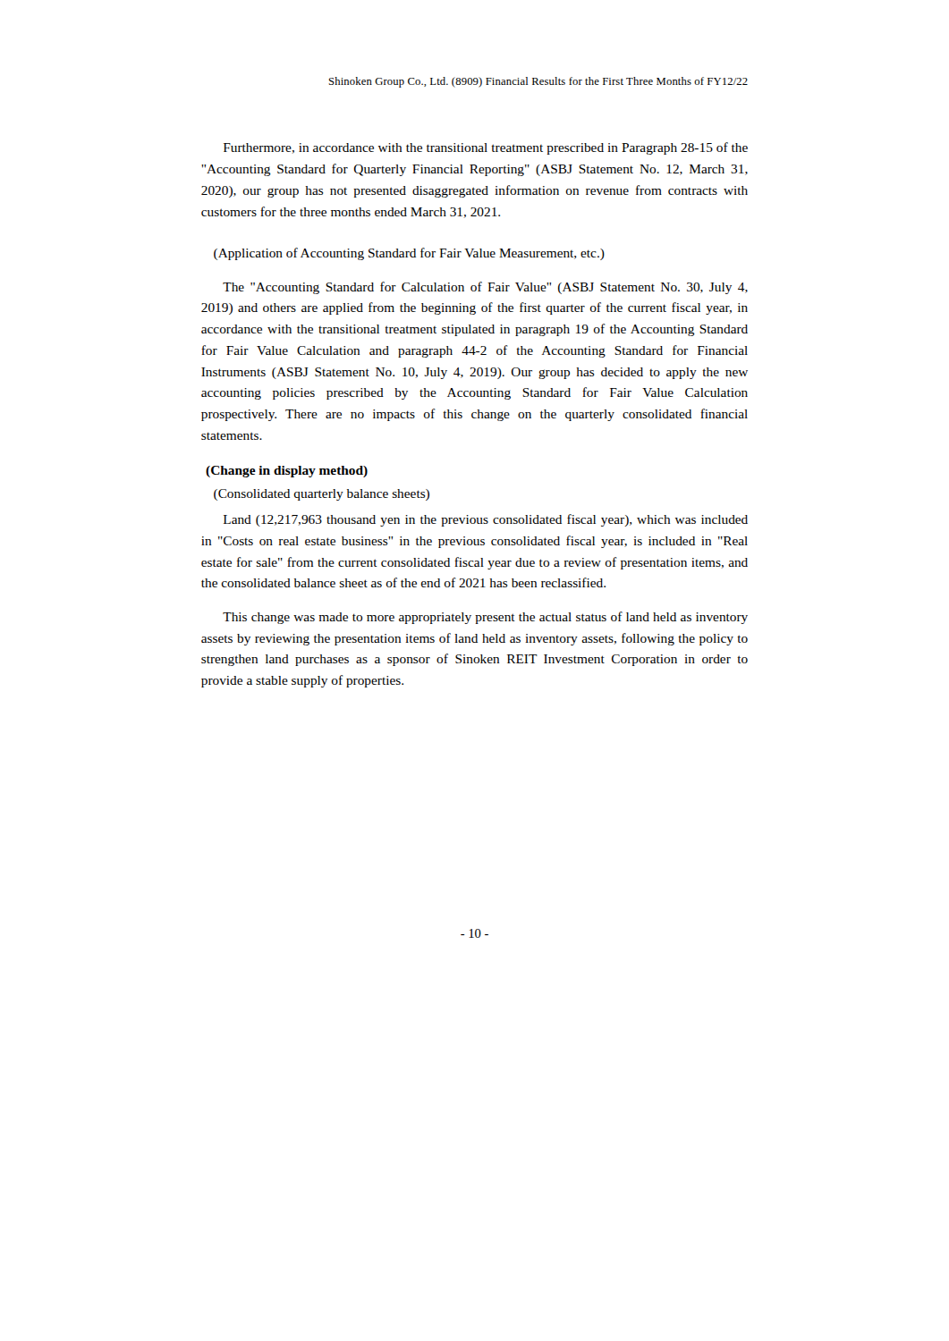Shinoken Group Co., Ltd. (8909) Financial Results for the First Three Months of FY12/22
Furthermore, in accordance with the transitional treatment prescribed in Paragraph 28-15 of the "Accounting Standard for Quarterly Financial Reporting" (ASBJ Statement No. 12, March 31, 2020), our group has not presented disaggregated information on revenue from contracts with customers for the three months ended March 31, 2021.
(Application of Accounting Standard for Fair Value Measurement, etc.)
The "Accounting Standard for Calculation of Fair Value" (ASBJ Statement No. 30, July 4, 2019) and others are applied from the beginning of the first quarter of the current fiscal year, in accordance with the transitional treatment stipulated in paragraph 19 of the Accounting Standard for Fair Value Calculation and paragraph 44-2 of the Accounting Standard for Financial Instruments (ASBJ Statement No. 10, July 4, 2019). Our group has decided to apply the new accounting policies prescribed by the Accounting Standard for Fair Value Calculation prospectively. There are no impacts of this change on the quarterly consolidated financial statements.
(Change in display method)
(Consolidated quarterly balance sheets)
Land (12,217,963 thousand yen in the previous consolidated fiscal year), which was included in "Costs on real estate business" in the previous consolidated fiscal year, is included in "Real estate for sale" from the current consolidated fiscal year due to a review of presentation items, and the consolidated balance sheet as of the end of 2021 has been reclassified.
This change was made to more appropriately present the actual status of land held as inventory assets by reviewing the presentation items of land held as inventory assets, following the policy to strengthen land purchases as a sponsor of Sinoken REIT Investment Corporation in order to provide a stable supply of properties.
- 10 -